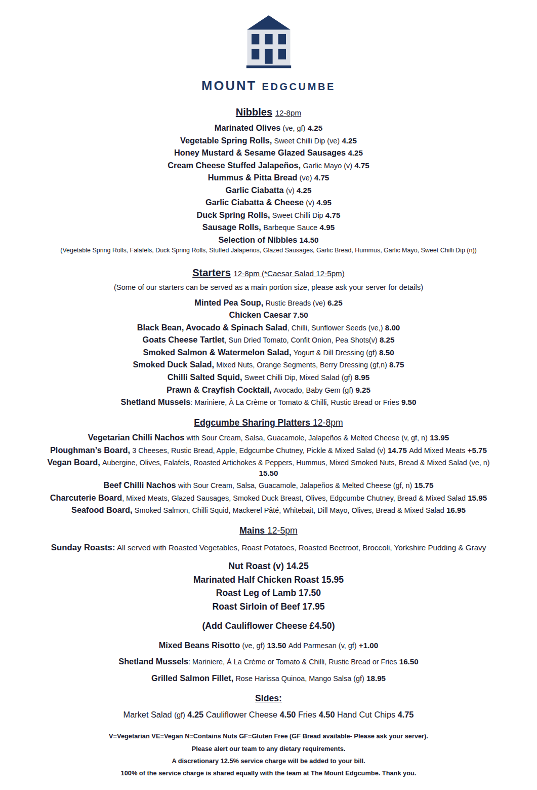MOUNT EDGCUMBE
Nibbles 12-8pm
Marinated Olives (ve, gf) 4.25
Vegetable Spring Rolls, Sweet Chilli Dip (ve) 4.25
Honey Mustard & Sesame Glazed Sausages 4.25
Cream Cheese Stuffed Jalapeños, Garlic Mayo (v) 4.75
Hummus & Pitta Bread (ve) 4.75
Garlic Ciabatta (v) 4.25
Garlic Ciabatta & Cheese (v) 4.95
Duck Spring Rolls, Sweet Chilli Dip 4.75
Sausage Rolls, Barbeque Sauce 4.95
Selection of Nibbles 14.50
(Vegetable Spring Rolls, Falafels, Duck Spring Rolls, Stuffed Jalapeños, Glazed Sausages, Garlic Bread, Hummus, Garlic Mayo, Sweet Chilli Dip (n))
Starters 12-8pm (*Caesar Salad 12-5pm)
(Some of our starters can be served as a main portion size, please ask your server for details)
Minted Pea Soup, Rustic Breads (ve) 6.25
Chicken Caesar 7.50
Black Bean, Avocado & Spinach Salad, Chilli, Sunflower Seeds (ve,) 8.00
Goats Cheese Tartlet, Sun Dried Tomato, Confit Onion, Pea Shots(v) 8.25
Smoked Salmon & Watermelon Salad, Yogurt & Dill Dressing (gf) 8.50
Smoked Duck Salad, Mixed Nuts, Orange Segments, Berry Dressing (gf,n) 8.75
Chilli Salted Squid, Sweet Chilli Dip, Mixed Salad (gf) 8.95
Prawn & Crayfish Cocktail, Avocado, Baby Gem (gf) 9.25
Shetland Mussels: Mariniere, À La Crème or Tomato & Chilli, Rustic Bread or Fries 9.50
Edgcumbe Sharing Platters 12-8pm
Vegetarian Chilli Nachos with Sour Cream, Salsa, Guacamole, Jalapeños & Melted Cheese (v, gf, n) 13.95
Ploughman’s Board, 3 Cheeses, Rustic Bread, Apple, Edgcumbe Chutney, Pickle & Mixed Salad (v) 14.75 Add Mixed Meats +5.75
Vegan Board, Aubergine, Olives, Falafels, Roasted Artichokes & Peppers, Hummus, Mixed Smoked Nuts, Bread & Mixed Salad (ve, n) 15.50
Beef Chilli Nachos with Sour Cream, Salsa, Guacamole, Jalapeños & Melted Cheese (gf, n) 15.75
Charcuterie Board, Mixed Meats, Glazed Sausages, Smoked Duck Breast, Olives, Edgcumbe Chutney, Bread & Mixed Salad 15.95
Seafood Board, Smoked Salmon, Chilli Squid, Mackerel Pâté, Whitebait, Dill Mayo, Olives, Bread & Mixed Salad 16.95
Mains 12-5pm
Sunday Roasts: All served with Roasted Vegetables, Roast Potatoes, Roasted Beetroot, Broccoli, Yorkshire Pudding & Gravy
Nut Roast (v) 14.25
Marinated Half Chicken Roast 15.95
Roast Leg of Lamb 17.50
Roast Sirloin of Beef 17.95
(Add Cauliflower Cheese £4.50)
Mixed Beans Risotto (ve, gf) 13.50 Add Parmesan (v, gf) +1.00
Shetland Mussels: Mariniere, À La Crème or Tomato & Chilli, Rustic Bread or Fries 16.50
Grilled Salmon Fillet, Rose Harissa Quinoa, Mango Salsa (gf) 18.95
Sides:
Market Salad (gf) 4.25 Cauliflower Cheese 4.50 Fries 4.50 Hand Cut Chips 4.75
V=Vegetarian VE=Vegan N=Contains Nuts GF=Gluten Free (GF Bread available- Please ask your server).
Please alert our team to any dietary requirements.
A discretionary 12.5% service charge will be added to your bill.
100% of the service charge is shared equally with the team at The Mount Edgcumbe. Thank you.